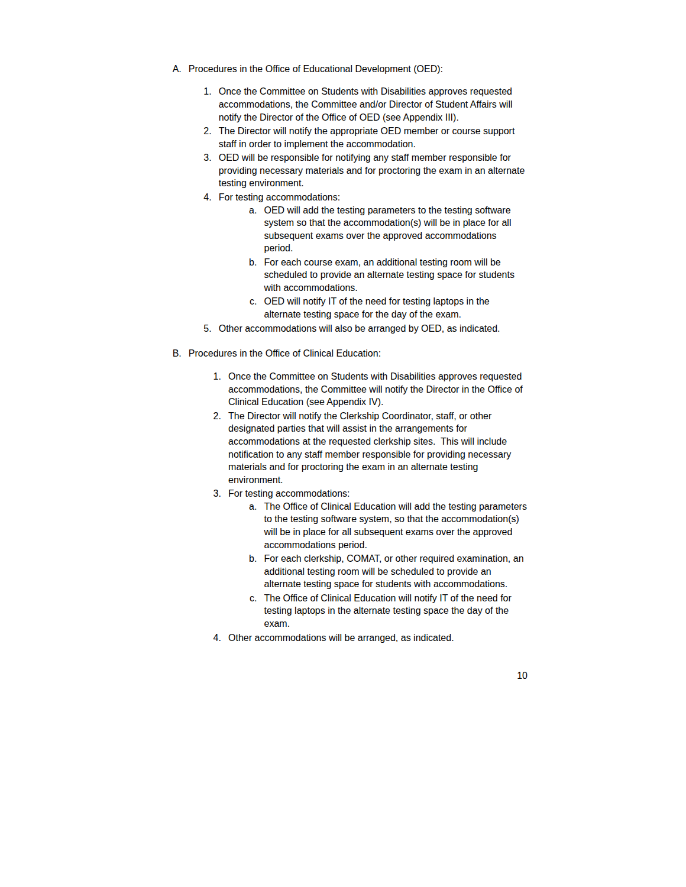Procedures in the Office of Educational Development (OED):
Once the Committee on Students with Disabilities approves requested accommodations, the Committee and/or Director of Student Affairs will notify the Director of the Office of OED (see Appendix III).
The Director will notify the appropriate OED member or course support staff in order to implement the accommodation.
OED will be responsible for notifying any staff member responsible for providing necessary materials and for proctoring the exam in an alternate testing environment.
For testing accommodations:
OED will add the testing parameters to the testing software system so that the accommodation(s) will be in place for all subsequent exams over the approved accommodations period.
For each course exam, an additional testing room will be scheduled to provide an alternate testing space for students with accommodations.
OED will notify IT of the need for testing laptops in the alternate testing space for the day of the exam.
Other accommodations will also be arranged by OED, as indicated.
Procedures in the Office of Clinical Education:
Once the Committee on Students with Disabilities approves requested accommodations, the Committee will notify the Director in the Office of Clinical Education (see Appendix IV).
The Director will notify the Clerkship Coordinator, staff, or other designated parties that will assist in the arrangements for accommodations at the requested clerkship sites. This will include notification to any staff member responsible for providing necessary materials and for proctoring the exam in an alternate testing environment.
For testing accommodations:
The Office of Clinical Education will add the testing parameters to the testing software system, so that the accommodation(s) will be in place for all subsequent exams over the approved accommodations period.
For each clerkship, COMAT, or other required examination, an additional testing room will be scheduled to provide an alternate testing space for students with accommodations.
The Office of Clinical Education will notify IT of the need for testing laptops in the alternate testing space the day of the exam.
Other accommodations will be arranged, as indicated.
10